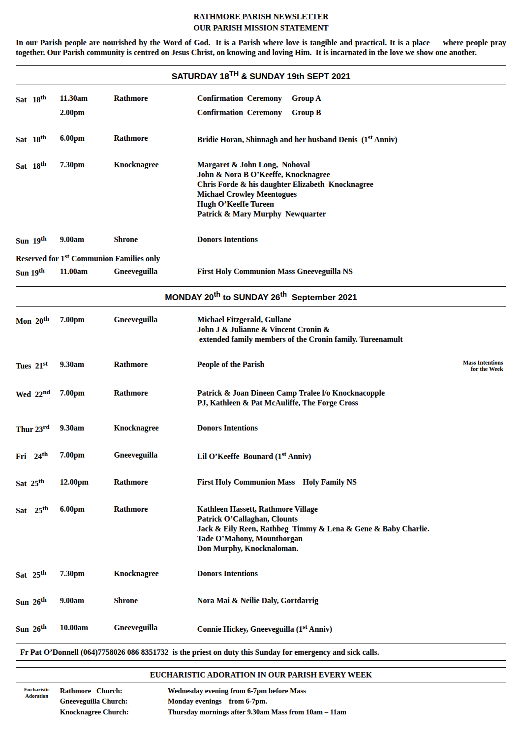RATHMORE PARISH NEWSLETTER
OUR PARISH MISSION STATEMENT
In our Parish people are nourished by the Word of God. It is a Parish where love is tangible and practical. It is a place where people pray together. Our Parish community is centred on Jesus Christ, on knowing and loving Him. It is incarnated in the love we show one another.
SATURDAY 18TH & SUNDAY 19th SEPT 2021
| Sat 18 th | 11.30am | Rathmore | Confirmation Ceremony Group A |
| | 2.00pm | | Confirmation Ceremony Group B |
| Sat 18 th | 6.00pm | Rathmore | Bridie Horan, Shinnagh and her husband Denis (1 st Anniv) |
| Sat 18 th | 7.30pm | Knocknagree | Margaret & John Long, Nohoval John & Nora B O’Keeffe, Knocknagree Chris Forde & his daughter Elizabeth Knocknagree Michael Crowley Meentogues Hugh O’Keeffe Tureen Patrick & Mary Murphy Newquarter |
| Sun 19 th | 9.00am | Shrone | Donors Intentions |
Reserved for 1st Communion Families only
| Sun 19 th | 11.00am | Gneeveguilla | First Holy Communion Mass Gneeveguilla NS |
MONDAY 20th to SUNDAY 26th September 2021
| Mon 20 th | 7.00pm | Gneeveguilla | Michael Fitzgerald, Gullane John J & Julianne & Vincent Cronin & extended family members of the Cronin family. Tureenamult |
| Tues 21 st | 9.30am | Rathmore | People of the Parish Mass Intentions for the Week |
| Wed 22 nd | 7.00pm | Rathmore | Patrick & Joan Dineen Camp Tralee l/o Knocknacopple PJ, Kathleen & Pat McAuliffe, The Forge Cross |
| Thur 23 rd | 9.30am | Knocknagree | Donors Intentions |
| Fri 24 th | 7.00pm | Gneeveguilla | Lil O’Keeffe Bounard (1 st Anniv) |
| Sat 25 th | 12.00pm | Rathmore | First Holy Communion Mass Holy Family NS |
| Sat 25 th | 6.00pm | Rathmore | Kathleen Hassett, Rathmore Village Patrick O’Callaghan, Clounts Jack & Eily Reen, Rathbeg Timmy & Lena & Gene & Baby Charlie. Tade O’Mahony, Mounthorgan Don Murphy, Knocknaloman. |
| Sat 25 th | 7.30pm | Knocknagree | Donors Intentions |
| Sun 26 th | 9.00am | Shrone | Nora Mai & Neilie Daly, Gortdarrig |
| Sun 26 th | 10.00am | Gneeveguilla | Connie Hickey, Gneeveguilla (1 st Anniv) |
Fr Pat O’Donnell (064)7758026 086 8351732 is the priest on duty this Sunday for emergency and sick calls.
EUCHARISTIC ADORATION IN OUR PARISH EVERY WEEK
| Eucharistic Adoration | Rathmore Church: | Wednesday evening from 6-7pm before Mass |
| Gneeveguilla Church: | Monday evenings from 6-7pm. |
| Knocknagree Church: | Thursday mornings after 9.30am Mass from 10am – 11am |